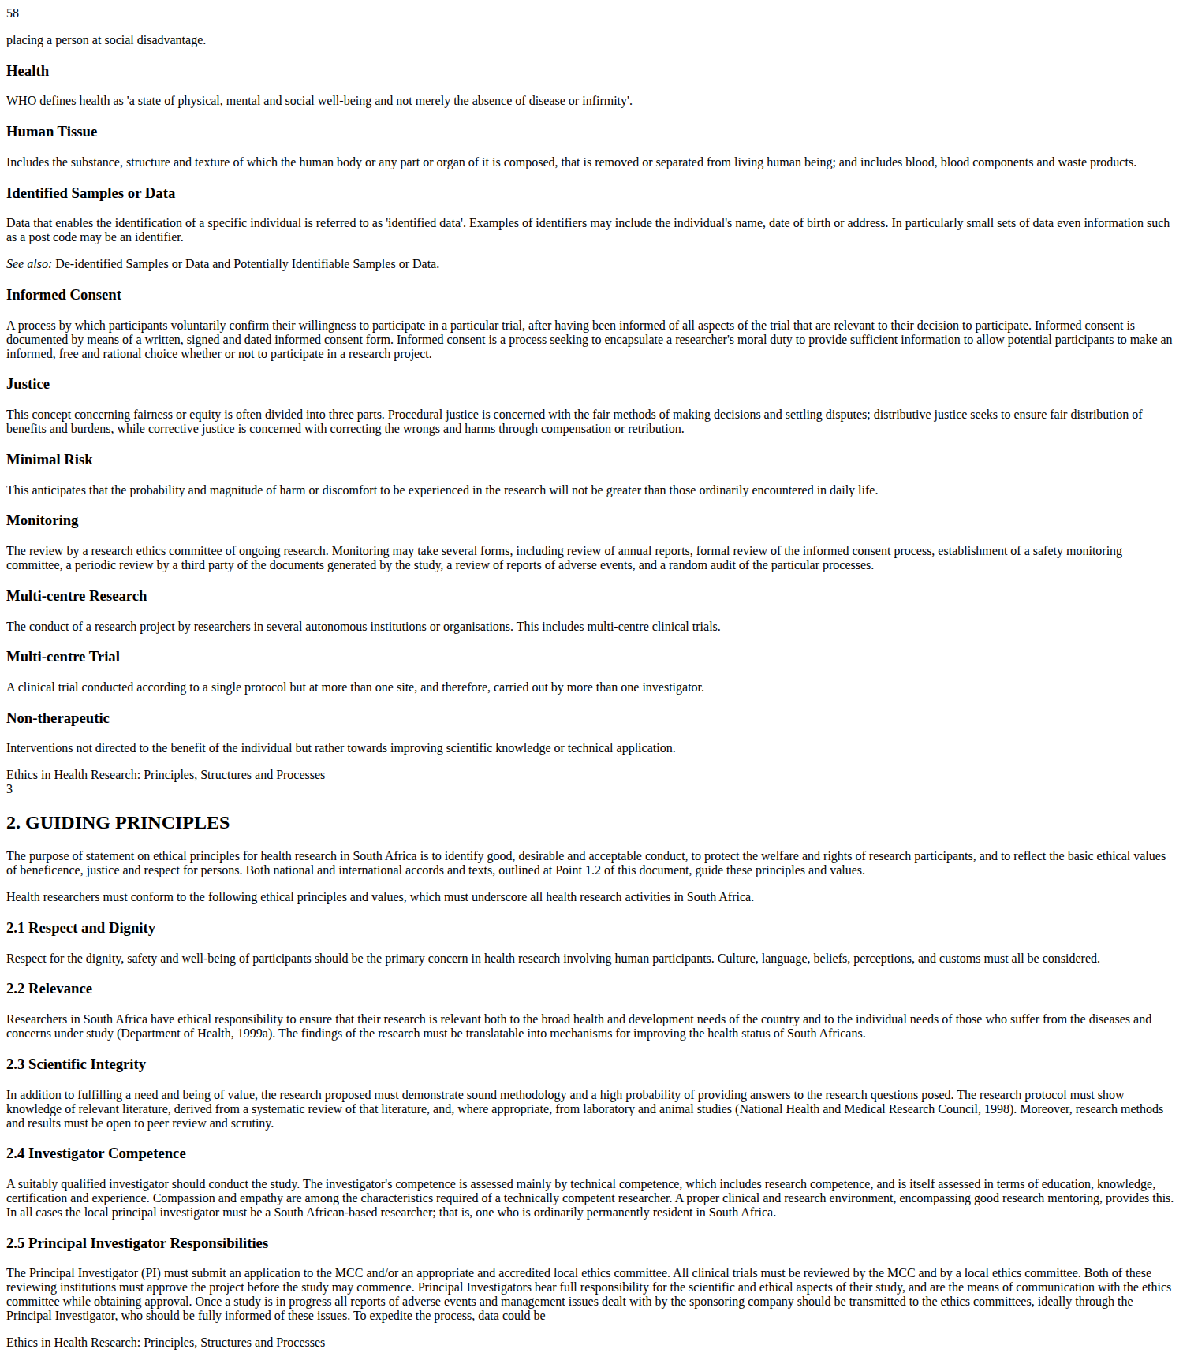58
placing a person at social disadvantage.
Health
WHO defines health as 'a state of physical, mental and social well-being and not merely the absence of disease or infirmity'.
Human Tissue
Includes the substance, structure and texture of which the human body or any part or organ of it is composed, that is removed or separated from living human being; and includes blood, blood components and waste products.
Identified Samples or Data
Data that enables the identification of a specific individual is referred to as 'identified data'. Examples of identifiers may include the individual's name, date of birth or address. In particularly small sets of data even information such as a post code may be an identifier.
See also: De-identified Samples or Data and Potentially Identifiable Samples or Data.
Informed Consent
A process by which participants voluntarily confirm their willingness to participate in a particular trial, after having been informed of all aspects of the trial that are relevant to their decision to participate. Informed consent is documented by means of a written, signed and dated informed consent form. Informed consent is a process seeking to encapsulate a researcher's moral duty to provide sufficient information to allow potential participants to make an informed, free and rational choice whether or not to participate in a research project.
Justice
This concept concerning fairness or equity is often divided into three parts. Procedural justice is concerned with the fair methods of making decisions and settling disputes; distributive justice seeks to ensure fair distribution of benefits and burdens, while corrective justice is concerned with correcting the wrongs and harms through compensation or retribution.
Minimal Risk
This anticipates that the probability and magnitude of harm or discomfort to be experienced in the research will not be greater than those ordinarily encountered in daily life.
Monitoring
The review by a research ethics committee of ongoing research. Monitoring may take several forms, including review of annual reports, formal review of the informed consent process, establishment of a safety monitoring committee, a periodic review by a third party of the documents generated by the study, a review of reports of adverse events, and a random audit of the particular processes.
Multi-centre Research
The conduct of a research project by researchers in several autonomous institutions or organisations. This includes multi-centre clinical trials.
Multi-centre Trial
A clinical trial conducted according to a single protocol but at more than one site, and therefore, carried out by more than one investigator.
Non-therapeutic
Interventions not directed to the benefit of the individual but rather towards improving scientific knowledge or technical application.
Ethics in Health Research: Principles, Structures and Processes
3
2. GUIDING PRINCIPLES
The purpose of statement on ethical principles for health research in South Africa is to identify good, desirable and acceptable conduct, to protect the welfare and rights of research participants, and to reflect the basic ethical values of beneficence, justice and respect for persons. Both national and international accords and texts, outlined at Point 1.2 of this document, guide these principles and values.
Health researchers must conform to the following ethical principles and values, which must underscore all health research activities in South Africa.
2.1 Respect and Dignity
Respect for the dignity, safety and well-being of participants should be the primary concern in health research involving human participants. Culture, language, beliefs, perceptions, and customs must all be considered.
2.2 Relevance
Researchers in South Africa have ethical responsibility to ensure that their research is relevant both to the broad health and development needs of the country and to the individual needs of those who suffer from the diseases and concerns under study (Department of Health, 1999a). The findings of the research must be translatable into mechanisms for improving the health status of South Africans.
2.3 Scientific Integrity
In addition to fulfilling a need and being of value, the research proposed must demonstrate sound methodology and a high probability of providing answers to the research questions posed. The research protocol must show knowledge of relevant literature, derived from a systematic review of that literature, and, where appropriate, from laboratory and animal studies (National Health and Medical Research Council, 1998). Moreover, research methods and results must be open to peer review and scrutiny.
2.4 Investigator Competence
A suitably qualified investigator should conduct the study. The investigator's competence is assessed mainly by technical competence, which includes research competence, and is itself assessed in terms of education, knowledge, certification and experience. Compassion and empathy are among the characteristics required of a technically competent researcher. A proper clinical and research environment, encompassing good research mentoring, provides this. In all cases the local principal investigator must be a South African-based researcher; that is, one who is ordinarily permanently resident in South Africa.
2.5 Principal Investigator Responsibilities
The Principal Investigator (PI) must submit an application to the MCC and/or an appropriate and accredited local ethics committee. All clinical trials must be reviewed by the MCC and by a local ethics committee. Both of these reviewing institutions must approve the project before the study may commence. Principal Investigators bear full responsibility for the scientific and ethical aspects of their study, and are the means of communication with the ethics committee while obtaining approval. Once a study is in progress all reports of adverse events and management issues dealt with by the sponsoring company should be transmitted to the ethics committees, ideally through the Principal Investigator, who should be fully informed of these issues. To expedite the process, data could be
Ethics in Health Research: Principles, Structures and Processes